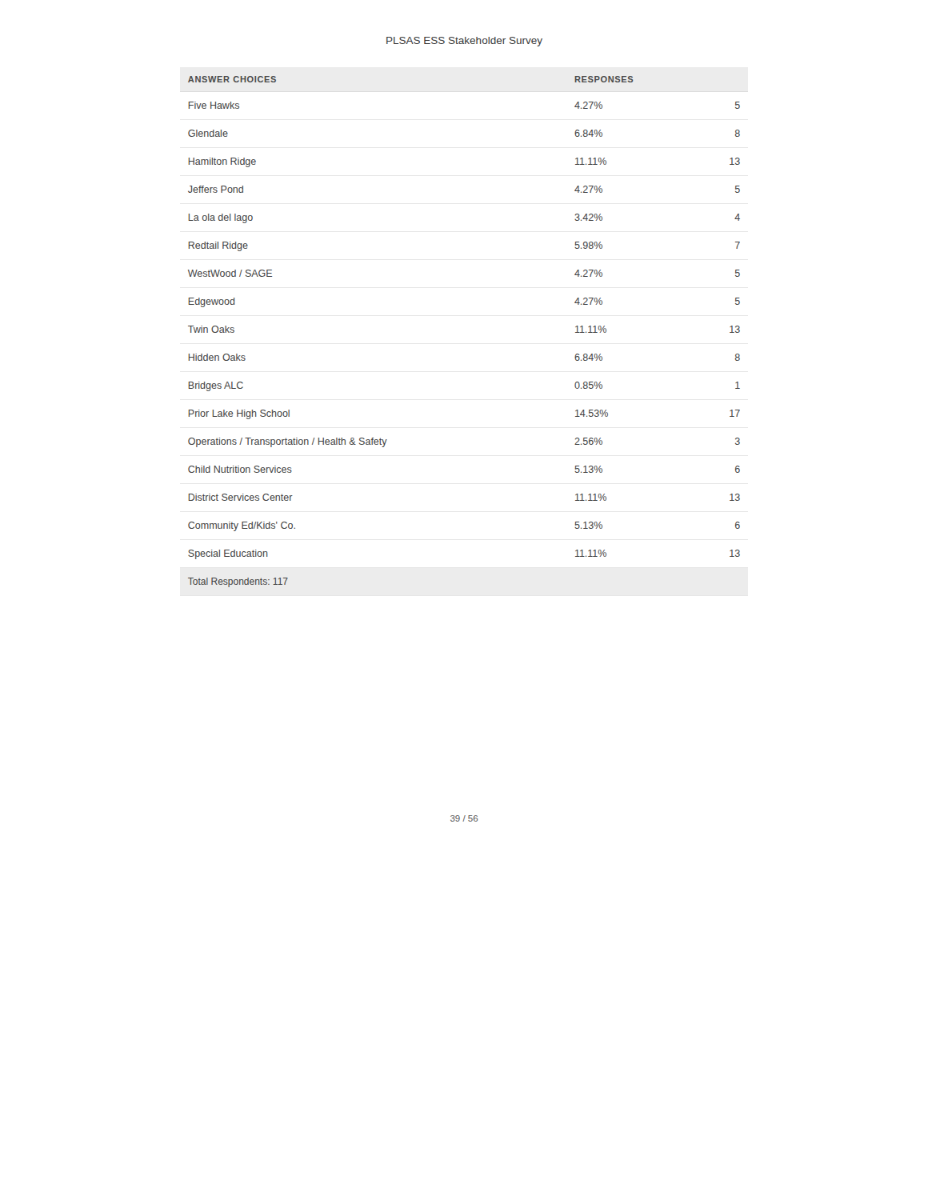PLSAS ESS Stakeholder Survey
| ANSWER CHOICES | RESPONSES |
| --- | --- |
| Five Hawks | 4.27% | 5 |
| Glendale | 6.84% | 8 |
| Hamilton Ridge | 11.11% | 13 |
| Jeffers Pond | 4.27% | 5 |
| La ola del lago | 3.42% | 4 |
| Redtail Ridge | 5.98% | 7 |
| WestWood / SAGE | 4.27% | 5 |
| Edgewood | 4.27% | 5 |
| Twin Oaks | 11.11% | 13 |
| Hidden Oaks | 6.84% | 8 |
| Bridges ALC | 0.85% | 1 |
| Prior Lake High School | 14.53% | 17 |
| Operations / Transportation / Health & Safety | 2.56% | 3 |
| Child Nutrition Services | 5.13% | 6 |
| District Services Center | 11.11% | 13 |
| Community Ed/Kids' Co. | 5.13% | 6 |
| Special Education | 11.11% | 13 |
| Total Respondents: 117 | | |
39 / 56